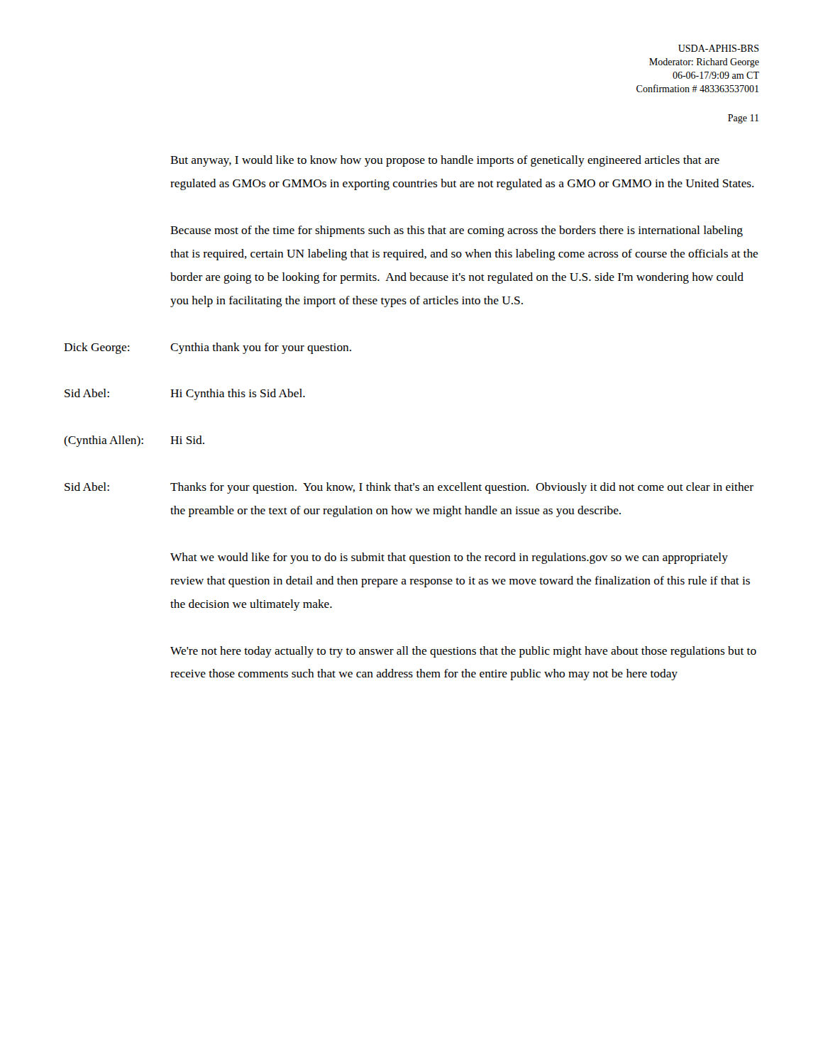USDA-APHIS-BRS
Moderator: Richard George
06-06-17/9:09 am CT
Confirmation # 483363537001
Page 11
But anyway, I would like to know how you propose to handle imports of genetically engineered articles that are regulated as GMOs or GMMOs in exporting countries but are not regulated as a GMO or GMMO in the United States.
Because most of the time for shipments such as this that are coming across the borders there is international labeling that is required, certain UN labeling that is required, and so when this labeling come across of course the officials at the border are going to be looking for permits. And because it's not regulated on the U.S. side I'm wondering how could you help in facilitating the import of these types of articles into the U.S.
Dick George:
Cynthia thank you for your question.
Sid Abel:
Hi Cynthia this is Sid Abel.
(Cynthia Allen):
Hi Sid.
Sid Abel:
Thanks for your question. You know, I think that's an excellent question. Obviously it did not come out clear in either the preamble or the text of our regulation on how we might handle an issue as you describe.
What we would like for you to do is submit that question to the record in regulations.gov so we can appropriately review that question in detail and then prepare a response to it as we move toward the finalization of this rule if that is the decision we ultimately make.
We're not here today actually to try to answer all the questions that the public might have about those regulations but to receive those comments such that we can address them for the entire public who may not be here today